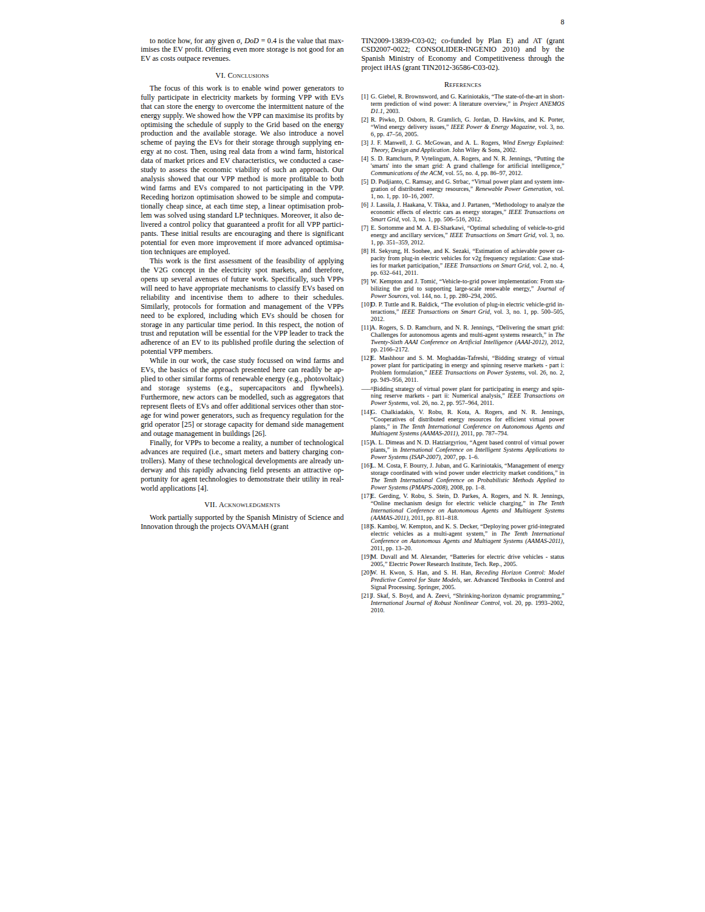8
to notice how, for any given σ, DoD = 0.4 is the value that maximises the EV profit. Offering even more storage is not good for an EV as costs outpace revenues.
VI. Conclusions
The focus of this work is to enable wind power generators to fully participate in electricity markets by forming VPP with EVs that can store the energy to overcome the intermittent nature of the energy supply. We showed how the VPP can maximise its profits by optimising the schedule of supply to the Grid based on the energy production and the available storage. We also introduce a novel scheme of paying the EVs for their storage through supplying energy at no cost. Then, using real data from a wind farm, historical data of market prices and EV characteristics, we conducted a case-study to assess the economic viability of such an approach. Our analysis showed that our VPP method is more profitable to both wind farms and EVs compared to not participating in the VPP. Receding horizon optimisation showed to be simple and computationally cheap since, at each time step, a linear optimisation problem was solved using standard LP techniques. Moreover, it also delivered a control policy that guaranteed a profit for all VPP participants. These initial results are encouraging and there is significant potential for even more improvement if more advanced optimisation techniques are employed.
This work is the first assessment of the feasibility of applying the V2G concept in the electricity spot markets, and therefore, opens up several avenues of future work. Specifically, such VPPs will need to have appropriate mechanisms to classify EVs based on reliability and incentivise them to adhere to their schedules. Similarly, protocols for formation and management of the VPPs need to be explored, including which EVs should be chosen for storage in any particular time period. In this respect, the notion of trust and reputation will be essential for the VPP leader to track the adherence of an EV to its published profile during the selection of potential VPP members.
While in our work, the case study focussed on wind farms and EVs, the basics of the approach presented here can readily be applied to other similar forms of renewable energy (e.g., photovoltaic) and storage systems (e.g., supercapacitors and flywheels). Furthermore, new actors can be modelled, such as aggregators that represent fleets of EVs and offer additional services other than storage for wind power generators, such as frequency regulation for the grid operator [25] or storage capacity for demand side management and outage management in buildings [26].
Finally, for VPPs to become a reality, a number of technological advances are required (i.e., smart meters and battery charging controllers). Many of these technological developments are already underway and this rapidly advancing field presents an attractive opportunity for agent technologies to demonstrate their utility in real-world applications [4].
VII. Acknowledgments
Work partially supported by the Spanish Ministry of Science and Innovation through the projects OVAMAH (grant
TIN2009-13839-C03-02; co-funded by Plan E) and AT (grant CSD2007-0022; CONSOLIDER-INGENIO 2010) and by the Spanish Ministry of Economy and Competitiveness through the project iHAS (grant TIN2012-36586-C03-02).
References
G. Giebel, R. Brownsword, and G. Kariniotakis, “The state-of-the-art in short-term prediction of wind power: A literature overview,” in Project ANEMOS D1.1, 2003.
R. Piwko, D. Osborn, R. Gramlich, G. Jordan, D. Hawkins, and K. Porter, “Wind energy delivery issues,” IEEE Power & Energy Magazine, vol. 3, no. 6, pp. 47–56, 2005.
J. F. Manwell, J. G. McGowan, and A. L. Rogers, Wind Energy Explained: Theory, Design and Application. John Wiley & Sons, 2002.
S. D. Ramchurn, P. Vytelingum, A. Rogers, and N. R. Jennings, “Putting the 'smarts' into the smart grid: A grand challenge for artificial intelligence,” Communications of the ACM, vol. 55, no. 4, pp. 86–97, 2012.
D. Pudjianto, C. Ramsay, and G. Strbac, “Virtual power plant and system integration of distributed energy resources,” Renewable Power Generation, vol. 1, no. 1, pp. 10–16, 2007.
J. Lassila, J. Haakana, V. Tikka, and J. Partanen, “Methodology to analyze the economic effects of electric cars as energy storages,” IEEE Transactions on Smart Grid, vol. 3, no. 1, pp. 506–516, 2012.
E. Sortomme and M. A. El-Sharkawi, “Optimal scheduling of vehicle-to-grid energy and ancillary services,” IEEE Transactions on Smart Grid, vol. 3, no. 1, pp. 351–359, 2012.
H. Sekyung, H. Soohee, and K. Sezaki, “Estimation of achievable power capacity from plug-in electric vehicles for v2g frequency regulation: Case studies for market participation,” IEEE Transactions on Smart Grid, vol. 2, no. 4, pp. 632–641, 2011.
W. Kempton and J. Tomić, “Vehicle-to-grid power implementation: From stabilizing the grid to supporting large-scale renewable energy,” Journal of Power Sources, vol. 144, no. 1, pp. 280–294, 2005.
D. P. Tuttle and R. Baldick, “The evolution of plug-in electric vehicle-grid interactions,” IEEE Transactions on Smart Grid, vol. 3, no. 1, pp. 500–505, 2012.
A. Rogers, S. D. Ramchurn, and N. R. Jennings, “Delivering the smart grid: Challenges for autonomous agents and multi-agent systems research,” in The Twenty-Sixth AAAI Conference on Artificial Intelligence (AAAI-2012), 2012, pp. 2166–2172.
E. Mashhour and S. M. Moghaddas-Tafreshi, “Bidding strategy of virtual power plant for participating in energy and spinning reserve markets - part i: Problem formulation,” IEEE Transactions on Power Systems, vol. 26, no. 2, pp. 949–956, 2011.
“Bidding strategy of virtual power plant for participating in energy and spinning reserve markets - part ii: Numerical analysis,” IEEE Transactions on Power Systems, vol. 26, no. 2, pp. 957–964, 2011.
G. Chalkiadakis, V. Robu, R. Kota, A. Rogers, and N. R. Jennings, “Cooperatives of distributed energy resources for efficient virtual power plants,” in The Tenth International Conference on Autonomous Agents and Multiagent Systems (AAMAS-2011), 2011, pp. 787–794.
A. L. Dimeas and N. D. Hatziargyriou, “Agent based control of virtual power plants,” in International Conference on Intelligent Systems Applications to Power Systems (ISAP-2007), 2007, pp. 1–6.
L. M. Costa, F. Bourry, J. Juban, and G. Kariniotakis, “Management of energy storage coordinated with wind power under electricity market conditions,” in The Tenth International Conference on Probabilistic Methods Applied to Power Systems (PMAPS-2008), 2008, pp. 1–8.
E. Gerding, V. Robu, S. Stein, D. Parkes, A. Rogers, and N. R. Jennings, “Online mechanism design for electric vehicle charging,” in The Tenth International Conference on Autonomous Agents and Multiagent Systems (AAMAS-2011), 2011, pp. 811–818.
S. Kamboj, W. Kempton, and K. S. Decker, “Deploying power grid-integrated electric vehicles as a multi-agent system,” in The Tenth International Conference on Autonomous Agents and Multiagent Systems (AAMAS-2011), 2011, pp. 13–20.
M. Duvall and M. Alexander, “Batteries for electric drive vehicles - status 2005,” Electric Power Research Institute, Tech. Rep., 2005.
W. H. Kwon, S. Han, and S. H. Han, Receding Horizon Control: Model Predictive Control for State Models, ser. Advanced Textbooks in Control and Signal Processing. Springer, 2005.
J. Skaf, S. Boyd, and A. Zeevi, “Shrinking-horizon dynamic programming,” International Journal of Robust Nonlinear Control, vol. 20, pp. 1993–2002, 2010.